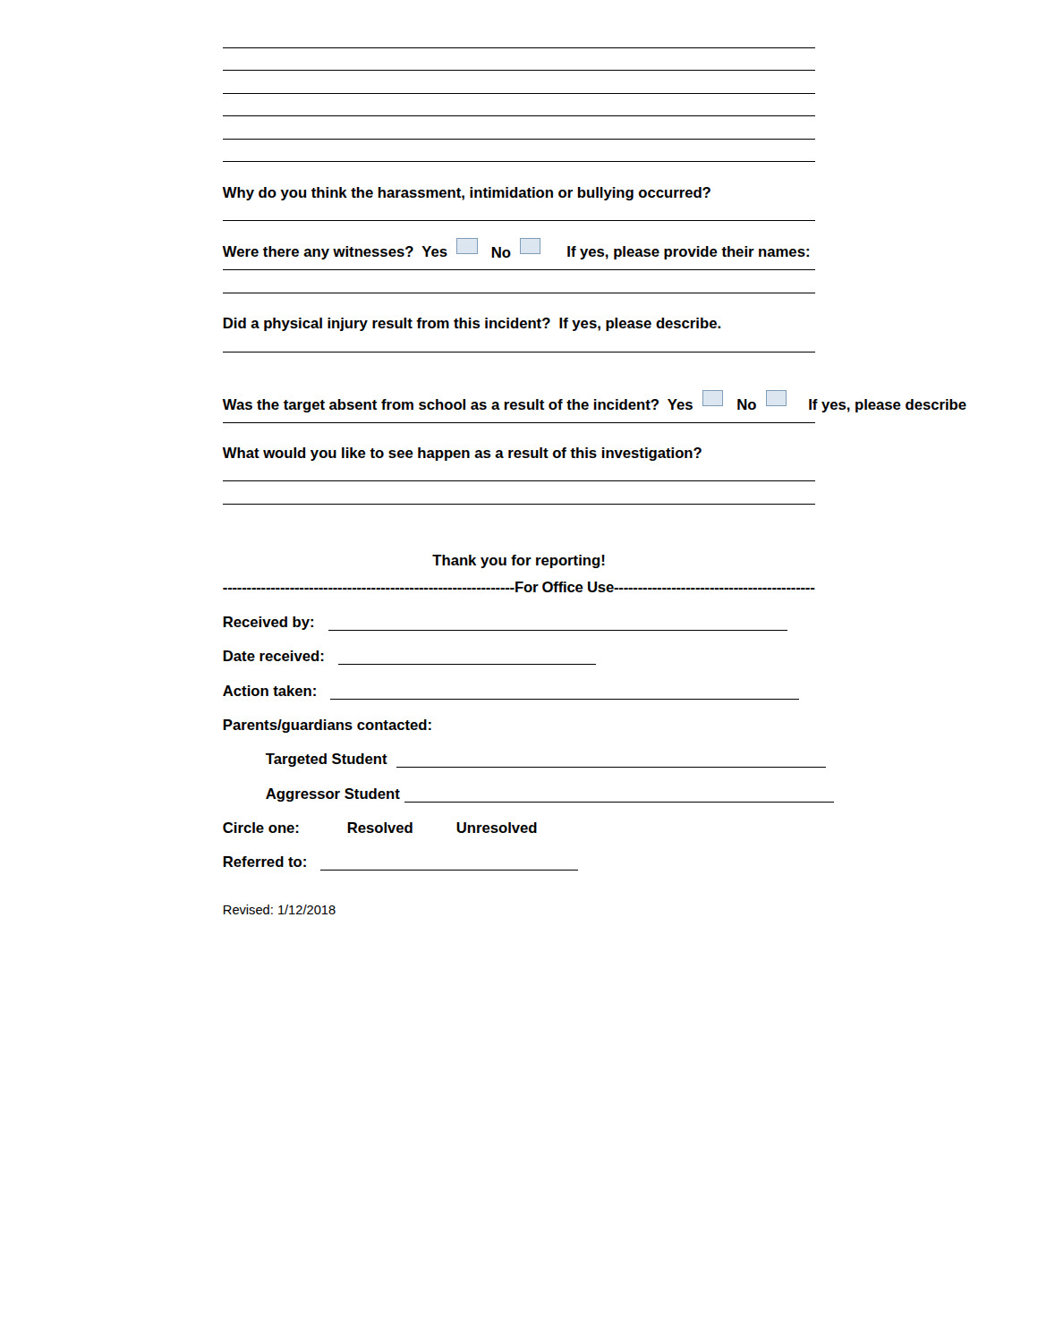Why do you think the harassment, intimidation or bullying occurred?
Were there any witnesses? Yes No If yes, please provide their names:
Did a physical injury result from this incident? If yes, please describe.
Was the target absent from school as a result of the incident? Yes No If yes, please describe
What would you like to see happen as a result of this investigation?
Thank you for reporting!
-------------------------------------------------------------For Office Use-----------------------------------------------------------
Received by:
Date received:
Action taken:
Parents/guardians contacted:
Targeted Student
Aggressor Student
Circle one:Resolved Unresolved
Referred to:
Revised: 1/12/2018